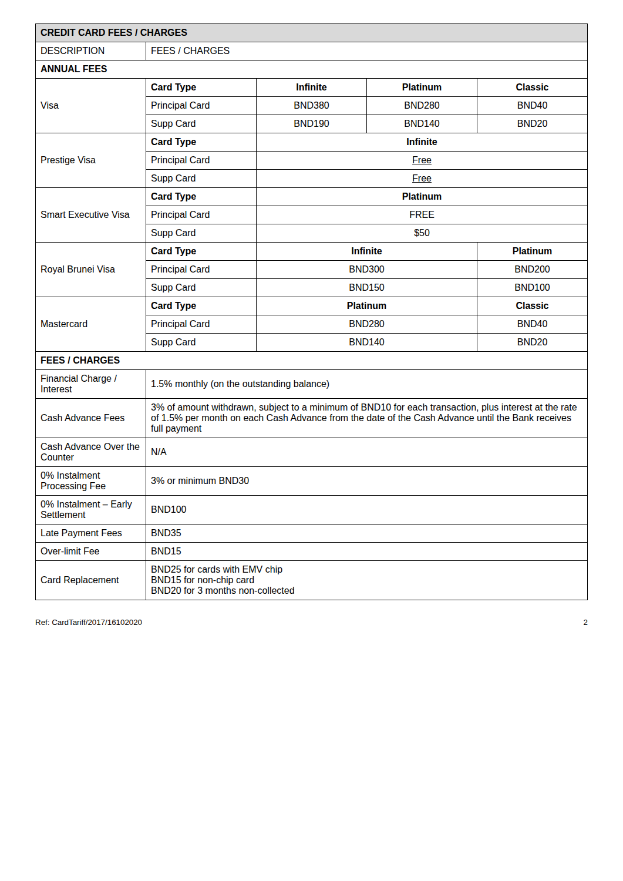| CREDIT CARD FEES / CHARGES |
| DESCRIPTION | FEES / CHARGES |
| ANNUAL FEES |
| Visa | Card Type | Infinite | Platinum | Classic |
| Principal Card | BND380 | BND280 | BND40 |
| Supp Card | BND190 | BND140 | BND20 |
| Prestige Visa | Card Type | Infinite |
| Principal Card | Free |
| Supp Card | Free |
| Smart Executive Visa | Card Type | Platinum |
| Principal Card | FREE |
| Supp Card | $50 |
| Royal Brunei Visa | Card Type | Infinite | Platinum |
| Principal Card | BND300 | BND200 |
| Supp Card | BND150 | BND100 |
| Mastercard | Card Type | Platinum | Classic |
| Principal Card | BND280 | BND40 |
| Supp Card | BND140 | BND20 |
| FEES / CHARGES |
| Financial Charge / Interest | 1.5% monthly (on the outstanding balance) |
| Cash Advance Fees | 3% of amount withdrawn, subject to a minimum of BND10 for each transaction, plus interest at the rate of 1.5% per month on each Cash Advance from the date of the Cash Advance until the Bank receives full payment |
| Cash Advance Over the Counter | N/A |
| 0% Instalment Processing Fee | 3% or minimum BND30 |
| 0% Instalment – Early Settlement | BND100 |
| Late Payment Fees | BND35 |
| Over-limit Fee | BND15 |
| Card Replacement | BND25 for cards with EMV chip BND15 for non-chip card BND20 for 3 months non-collected |
Ref: CardTariff/2017/16102020 2